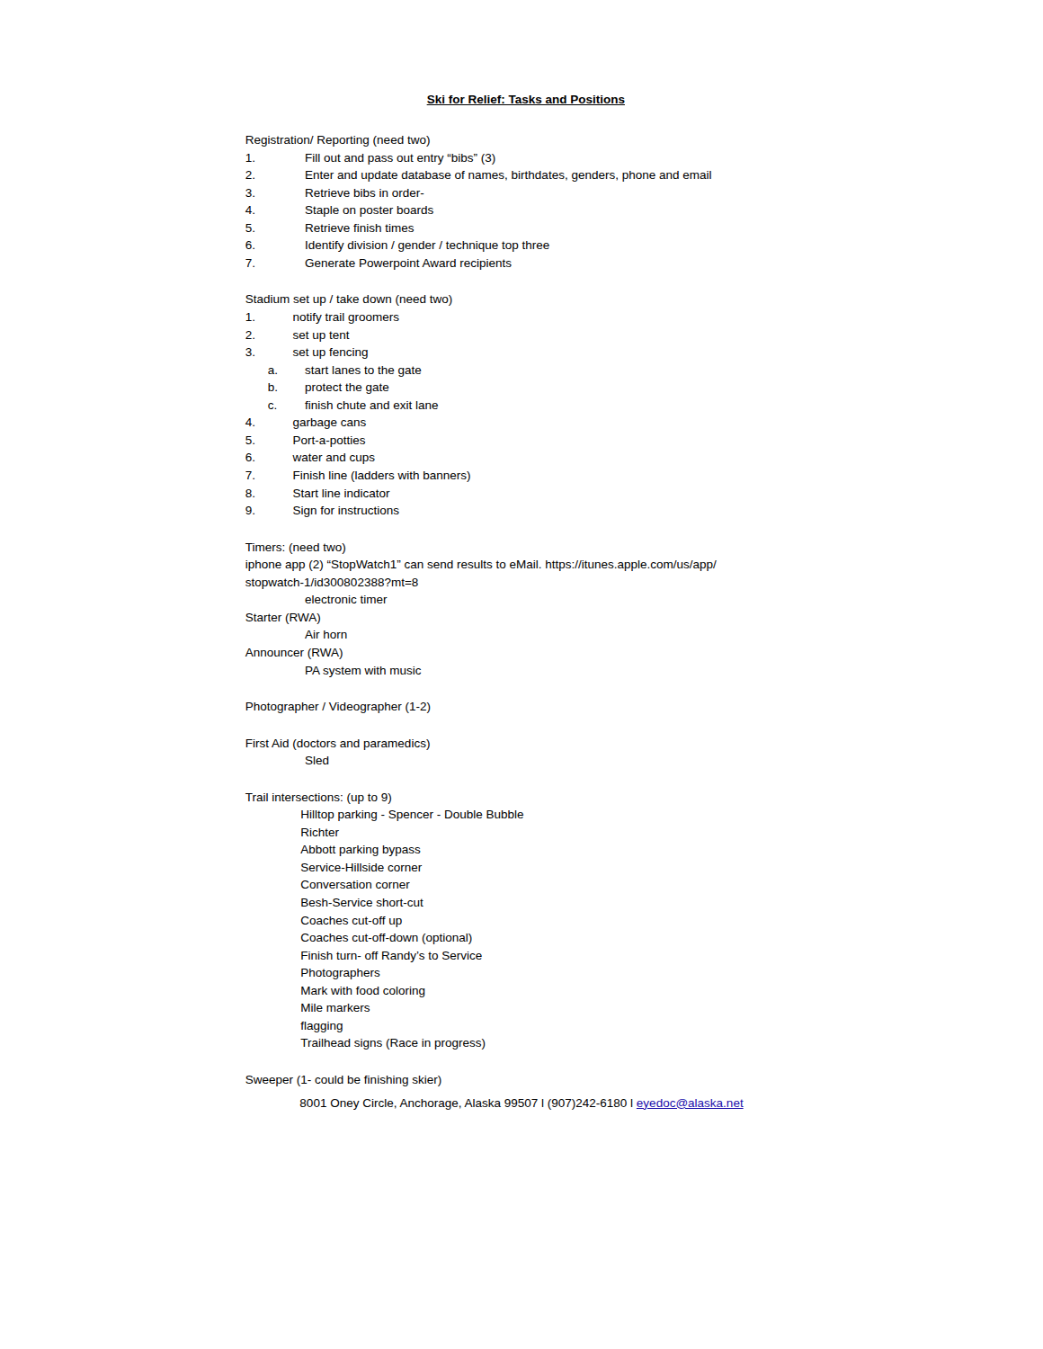Ski for Relief: Tasks and Positions
Registration/ Reporting (need two)
1. Fill out and pass out entry “bibs” (3)
2. Enter and update database of names, birthdates, genders, phone and email
3. Retrieve bibs in order-
4. Staple on poster boards
5. Retrieve finish times
6. Identify division / gender / technique top three
7. Generate Powerpoint Award recipients
Stadium set up / take down (need two)
1. notify trail groomers
2. set up tent
3. set up fencing
a. start lanes to the gate
b. protect the gate
c. finish chute and exit lane
4. garbage cans
5. Port-a-potties
6. water and cups
7. Finish line (ladders with banners)
8. Start line indicator
9. Sign for instructions
Timers: (need two)
iphone app (2) “StopWatch1” can send results to eMail. https://itunes.apple.com/us/app/
stopwatch-1/id300802388?mt=8
electronic timer
Starter (RWA)
Air horn
Announcer (RWA)
PA system with music
Photographer / Videographer (1-2)
First Aid (doctors and paramedics)
Sled
Trail intersections: (up to 9)
Hilltop parking - Spencer - Double Bubble
Richter
Abbott parking bypass
Service-Hillside corner
Conversation corner
Besh-Service short-cut
Coaches cut-off up
Coaches cut-off-down (optional)
Finish turn- off Randy’s to Service
Photographers
Mark with food coloring
Mile markers
flagging
Trailhead signs (Race in progress)
Sweeper (1- could be finishing skier)
8001 Oney Circle, Anchorage, Alaska 99507 l (907)242-6180 l eyedoc@alaska.net